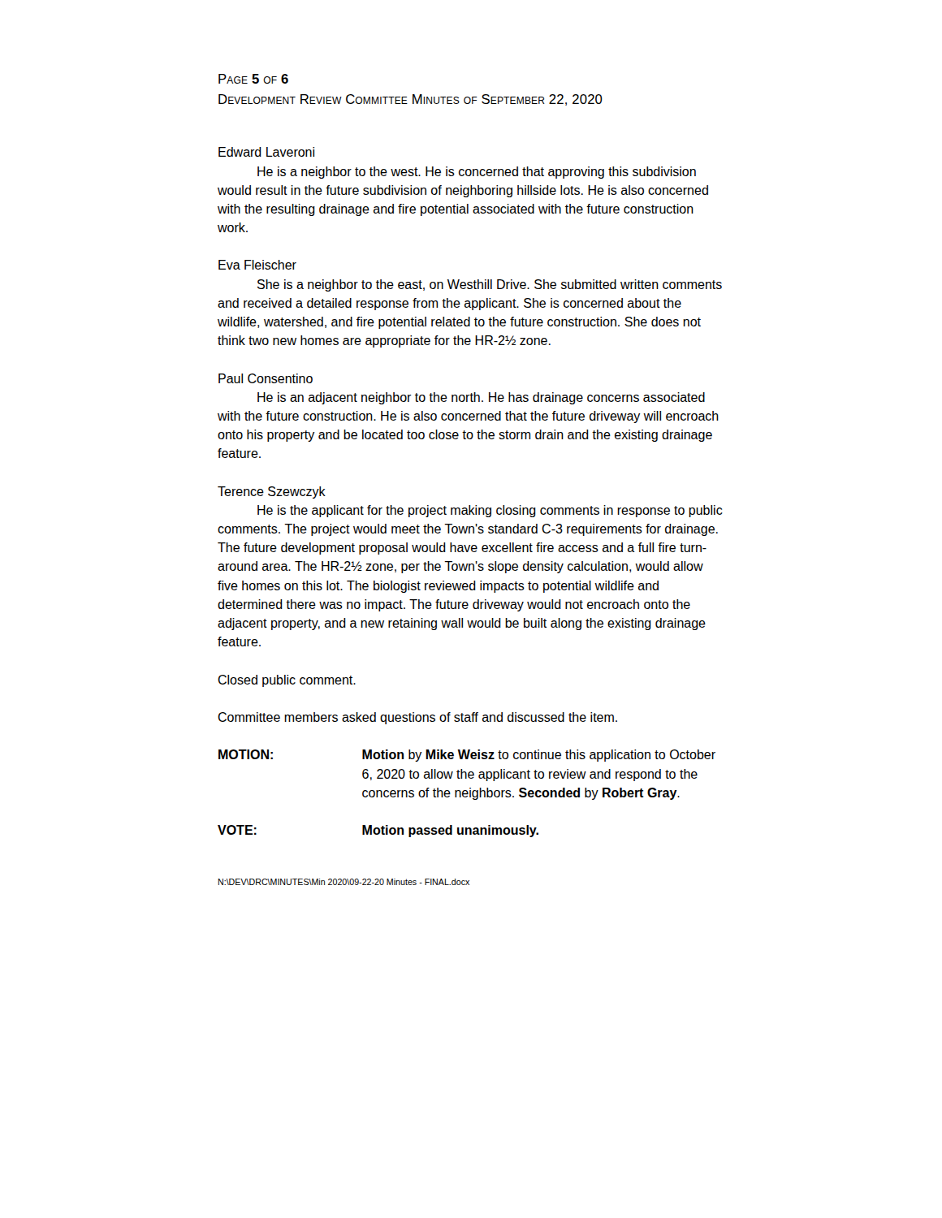Page 5 of 6
Development Review Committee Minutes of September 22, 2020
Edward Laveroni
He is a neighbor to the west. He is concerned that approving this subdivision would result in the future subdivision of neighboring hillside lots. He is also concerned with the resulting drainage and fire potential associated with the future construction work.
Eva Fleischer
She is a neighbor to the east, on Westhill Drive. She submitted written comments and received a detailed response from the applicant. She is concerned about the wildlife, watershed, and fire potential related to the future construction. She does not think two new homes are appropriate for the HR-2½ zone.
Paul Consentino
He is an adjacent neighbor to the north. He has drainage concerns associated with the future construction. He is also concerned that the future driveway will encroach onto his property and be located too close to the storm drain and the existing drainage feature.
Terence Szewczyk
He is the applicant for the project making closing comments in response to public comments. The project would meet the Town's standard C-3 requirements for drainage. The future development proposal would have excellent fire access and a full fire turn-around area. The HR-2½ zone, per the Town's slope density calculation, would allow five homes on this lot. The biologist reviewed impacts to potential wildlife and determined there was no impact. The future driveway would not encroach onto the adjacent property, and a new retaining wall would be built along the existing drainage feature.
Closed public comment.
Committee members asked questions of staff and discussed the item.
MOTION:
Motion by Mike Weisz to continue this application to October 6, 2020 to allow the applicant to review and respond to the concerns of the neighbors. Seconded by Robert Gray.
VOTE:
Motion passed unanimously.
N:\DEV\DRC\MINUTES\Min 2020\09-22-20 Minutes - FINAL.docx